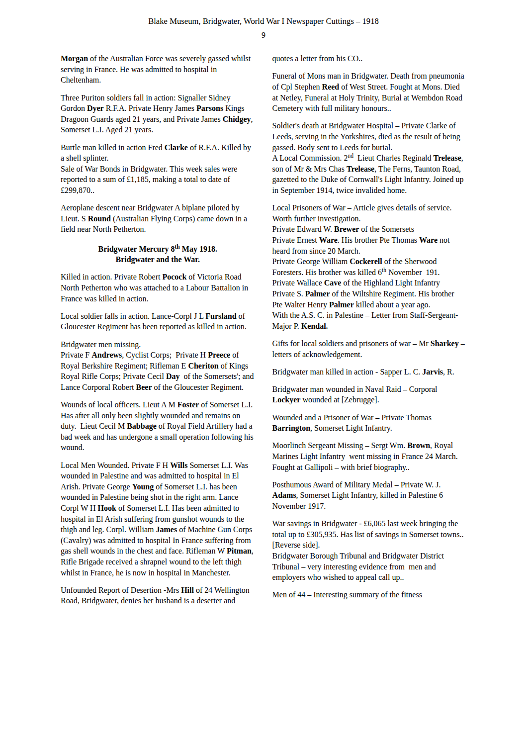Blake Museum, Bridgwater, World War I Newspaper Cuttings – 1918
9
Morgan of the Australian Force was severely gassed whilst serving in France. He was admitted to hospital in Cheltenham.
Three Puriton soldiers fall in action: Signaller Sidney Gordon Dyer R.F.A. Private Henry James Parsons Kings Dragoon Guards aged 21 years, and Private James Chidgey, Somerset L.I. Aged 21 years.
Burtle man killed in action Fred Clarke of R.F.A. Killed by a shell splinter.
Sale of War Bonds in Bridgwater. This week sales were reported to a sum of £1,185, making a total to date of £299,870..
Aeroplane descent near Bridgwater A biplane piloted by Lieut. S Round (Australian Flying Corps) came down in a field near North Petherton.
Bridgwater Mercury 8th May 1918.
Bridgwater and the War.
Killed in action. Private Robert Pocock of Victoria Road North Petherton who was attached to a Labour Battalion in France was killed in action.
Local soldier falls in action. Lance-Corpl J L Fursland of Gloucester Regiment has been reported as killed in action.
Bridgwater men missing.
Private F Andrews, Cyclist Corps; Private H Preece of Royal Berkshire Regiment; Rifleman E Cheriton of Kings Royal Rifle Corps; Private Cecil Day of the Somersets'; and Lance Corporal Robert Beer of the Gloucester Regiment.
Wounds of local officers. Lieut A M Foster of Somerset L.I. Has after all only been slightly wounded and remains on duty. Lieut Cecil M Babbage of Royal Field Artillery had a bad week and has undergone a small operation following his wound.
Local Men Wounded. Private F H Wills Somerset L.I. Was wounded in Palestine and was admitted to hospital in El Arish. Private George Young of Somerset L.I. has been wounded in Palestine being shot in the right arm. Lance Corpl W H Hook of Somerset L.I. Has been admitted to hospital in El Arish suffering from gunshot wounds to the thigh and leg. Corpl. William James of Machine Gun Corps (Cavalry) was admitted to hospital In France suffering from gas shell wounds in the chest and face. Rifleman W Pitman, Rifle Brigade received a shrapnel wound to the left thigh whilst in France, he is now in hospital in Manchester.
Unfounded Report of Desertion -Mrs Hill of 24 Wellington Road, Bridgwater, denies her husband is a deserter and quotes a letter from his CO..
Funeral of Mons man in Bridgwater. Death from pneumonia of Cpl Stephen Reed of West Street. Fought at Mons. Died at Netley, Funeral at Holy Trinity, Burial at Wembdon Road Cemetery with full military honours..
Soldier's death at Bridgwater Hospital – Private Clarke of Leeds, serving in the Yorkshires, died as the result of being gassed. Body sent to Leeds for burial.
A Local Commission. 2nd Lieut Charles Reginald Trelease, son of Mr & Mrs Chas Trelease, The Ferns, Taunton Road, gazetted to the Duke of Cornwall's Light Infantry. Joined up in September 1914, twice invalided home.
Local Prisoners of War – Article gives details of service. Worth further investigation.
Private Edward W. Brewer of the Somersets
Private Ernest Ware. His brother Pte Thomas Ware not heard from since 20 March.
Private George William Cockerell of the Sherwood Foresters. His brother was killed 6th November 191.
Private Wallace Cave of the Highland Light Infantry
Private S. Palmer of the Wiltshire Regiment. His brother Pte Walter Henry Palmer killed about a year ago.
With the A.S. C. in Palestine – Letter from Staff-Sergeant-Major P. Kendal.
Gifts for local soldiers and prisoners of war – Mr Sharkey – letters of acknowledgement.
Bridgwater man killed in action - Sapper L. C. Jarvis, R.
Bridgwater man wounded in Naval Raid – Corporal Lockyer wounded at [Zebrugge].
Wounded and a Prisoner of War – Private Thomas Barrington, Somerset Light Infantry.
Moorlinch Sergeant Missing – Sergt Wm. Brown, Royal Marines Light Infantry went missing in France 24 March. Fought at Gallipoli – with brief biography..
Posthumous Award of Military Medal – Private W. J. Adams, Somerset Light Infantry, killed in Palestine 6 November 1917.
War savings in Bridgwater - £6,065 last week bringing the total up to £305,935. Has list of savings in Somerset towns..
[Reverse side].
Bridgwater Borough Tribunal and Bridgwater District Tribunal – very interesting evidence from men and employers who wished to appeal call up..
Men of 44 – Interesting summary of the fitness